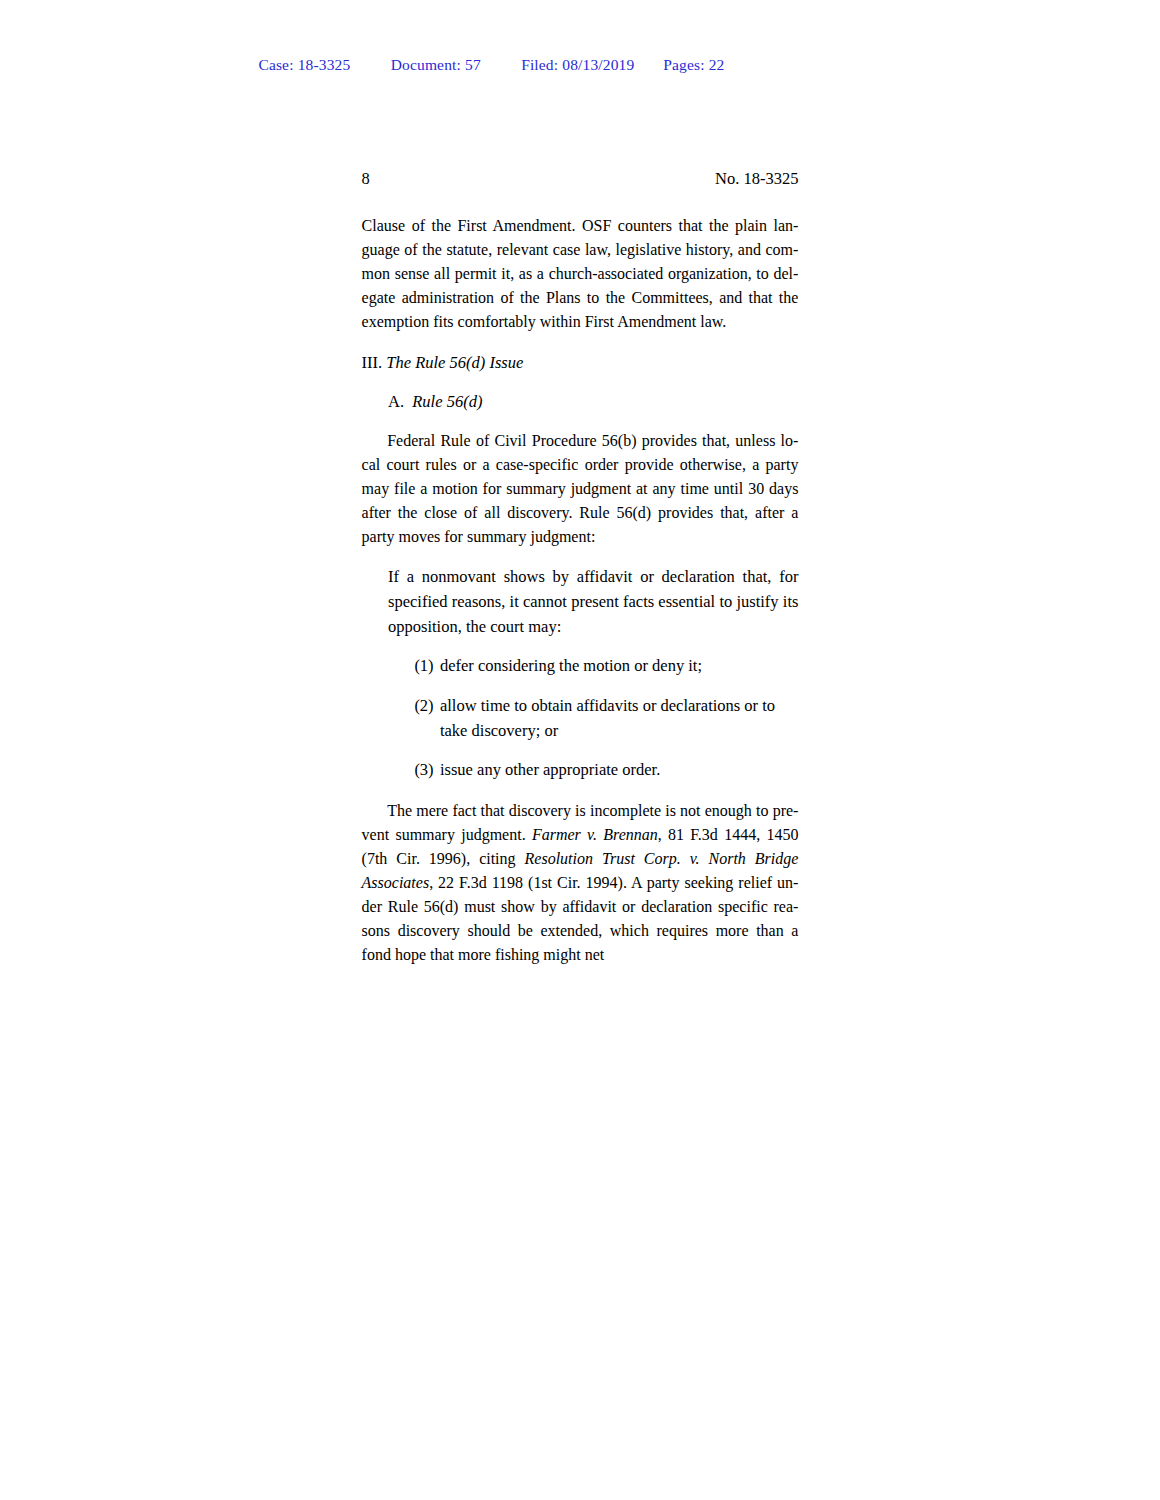Case: 18-3325 Document: 57 Filed: 08/13/2019 Pages: 22
8 No. 18-3325
Clause of the First Amendment. OSF counters that the plain language of the statute, relevant case law, legislative history, and common sense all permit it, as a church-associated organization, to delegate administration of the Plans to the Committees, and that the exemption fits comfortably within First Amendment law.
III. The Rule 56(d) Issue
A. Rule 56(d)
Federal Rule of Civil Procedure 56(b) provides that, unless local court rules or a case-specific order provide otherwise, a party may file a motion for summary judgment at any time until 30 days after the close of all discovery. Rule 56(d) provides that, after a party moves for summary judgment:
If a nonmovant shows by affidavit or declaration that, for specified reasons, it cannot present facts essential to justify its opposition, the court may:
(1) defer considering the motion or deny it;
(2) allow time to obtain affidavits or declarations or to take discovery; or
(3) issue any other appropriate order.
The mere fact that discovery is incomplete is not enough to prevent summary judgment. Farmer v. Brennan, 81 F.3d 1444, 1450 (7th Cir. 1996), citing Resolution Trust Corp. v. North Bridge Associates, 22 F.3d 1198 (1st Cir. 1994). A party seeking relief under Rule 56(d) must show by affidavit or declaration specific reasons discovery should be extended, which requires more than a fond hope that more fishing might net